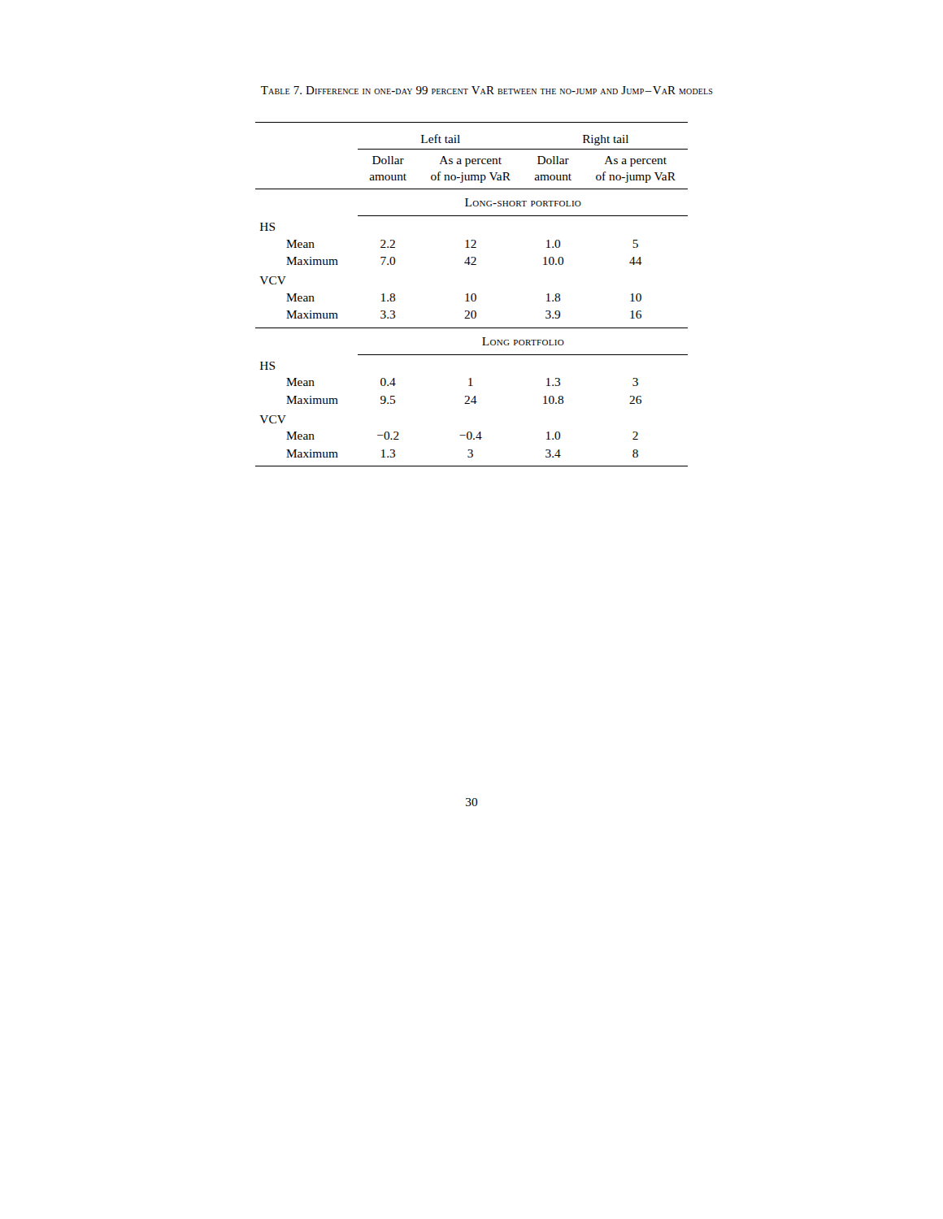Table 7. Difference in one-day 99 percent VaR between the no-jump and Jump – VaR models
| | Left tail | Right tail |
| | Dollar amount | As a percent of no-jump VaR | Dollar amount | As a percent of no-jump VaR |
| | Long-short portfolio |
| HS | | | | |
| Mean | 2.2 | 12 | 1.0 | 5 |
| Maximum | 7.0 | 42 | 10.0 | 44 |
| VCV | | | | |
| Mean | 1.8 | 10 | 1.8 | 10 |
| Maximum | 3.3 | 20 | 3.9 | 16 |
| | Long portfolio |
| HS | | | | |
| Mean | 0.4 | 1 | 1.3 | 3 |
| Maximum | 9.5 | 24 | 10.8 | 26 |
| VCV | | | | |
| Mean | −0.2 | −0.4 | 1.0 | 2 |
| Maximum | 1.3 | 3 | 3.4 | 8 |
30